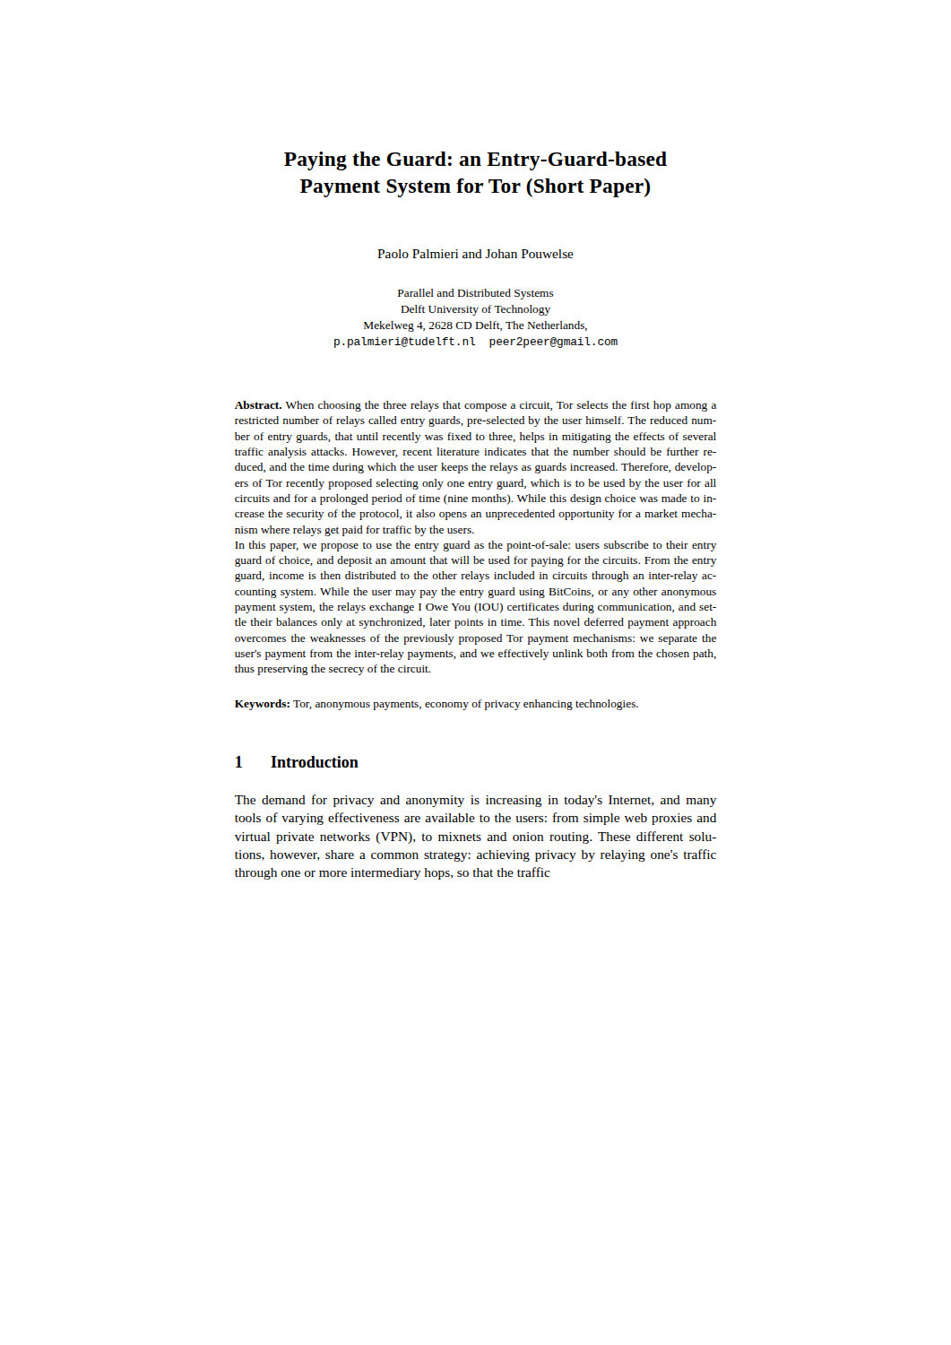Paying the Guard: an Entry-Guard-based
Payment System for Tor (Short Paper)
Paolo Palmieri and Johan Pouwelse
Parallel and Distributed Systems
Delft University of Technology
Mekelweg 4, 2628 CD Delft, The Netherlands,
p.palmieri@tudelft.nl peer2peer@gmail.com
Abstract. When choosing the three relays that compose a circuit, Tor selects the first hop among a restricted number of relays called entry guards, pre-selected by the user himself. The reduced number of entry guards, that until recently was fixed to three, helps in mitigating the effects of several traffic analysis attacks. However, recent literature indicates that the number should be further reduced, and the time during which the user keeps the relays as guards increased. Therefore, developers of Tor recently proposed selecting only one entry guard, which is to be used by the user for all circuits and for a prolonged period of time (nine months). While this design choice was made to increase the security of the protocol, it also opens an unprecedented opportunity for a market mechanism where relays get paid for traffic by the users.
In this paper, we propose to use the entry guard as the point-of-sale: users subscribe to their entry guard of choice, and deposit an amount that will be used for paying for the circuits. From the entry guard, income is then distributed to the other relays included in circuits through an inter-relay accounting system. While the user may pay the entry guard using BitCoins, or any other anonymous payment system, the relays exchange I Owe You (IOU) certificates during communication, and settle their balances only at synchronized, later points in time. This novel deferred payment approach overcomes the weaknesses of the previously proposed Tor payment mechanisms: we separate the user's payment from the inter-relay payments, and we effectively unlink both from the chosen path, thus preserving the secrecy of the circuit.
Keywords: Tor, anonymous payments, economy of privacy enhancing technologies.
1 Introduction
The demand for privacy and anonymity is increasing in today's Internet, and many tools of varying effectiveness are available to the users: from simple web proxies and virtual private networks (VPN), to mixnets and onion routing. These different solutions, however, share a common strategy: achieving privacy by relaying one's traffic through one or more intermediary hops, so that the traffic